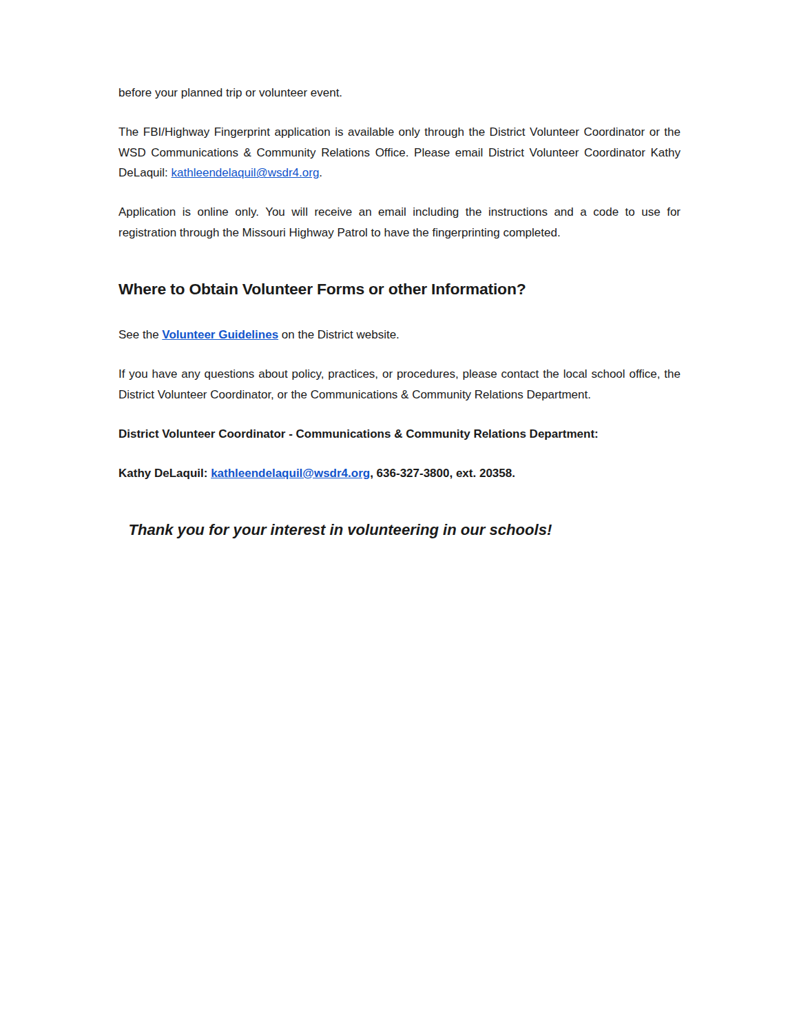before your planned trip or volunteer event.
The FBI/Highway Fingerprint application is available only through the District Volunteer Coordinator or the WSD Communications & Community Relations Office. Please email District Volunteer Coordinator Kathy DeLaquil: kathleendelaquil@wsdr4.org.
Application is online only. You will receive an email including the instructions and a code to use for registration through the Missouri Highway Patrol to have the fingerprinting completed.
Where to Obtain Volunteer Forms or other Information?
See the Volunteer Guidelines on the District website.
If you have any questions about policy, practices, or procedures, please contact the local school office, the District Volunteer Coordinator, or the Communications & Community Relations Department.
District Volunteer Coordinator - Communications & Community Relations Department:
Kathy DeLaquil: kathleendelaquil@wsdr4.org, 636-327-3800, ext. 20358.
Thank you for your interest in volunteering in our schools!